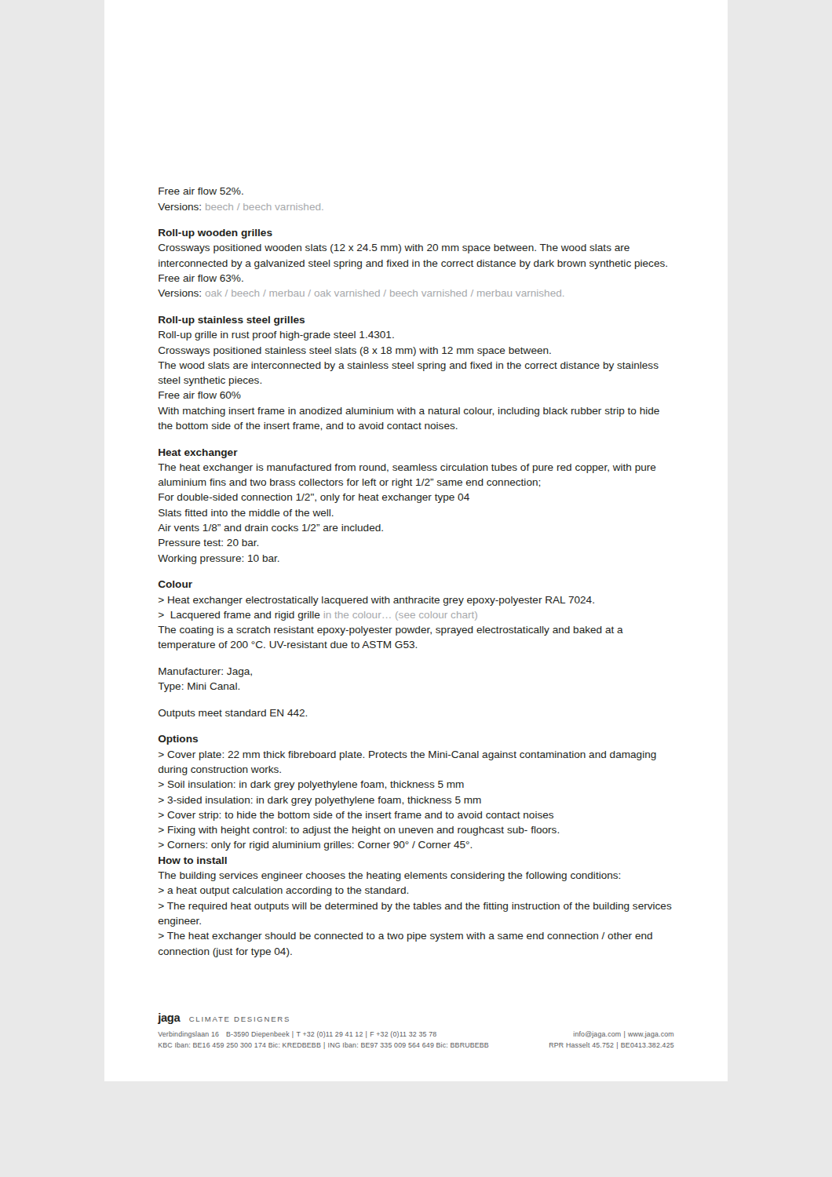Free air flow 52%.
Versions: beech / beech varnished.
Roll-up wooden grilles
Crossways positioned wooden slats (12 x 24.5 mm) with 20 mm space between. The wood slats are interconnected by a galvanized steel spring and fixed in the correct distance by dark brown synthetic pieces. Free air flow 63%.
Versions: oak / beech / merbau / oak varnished / beech varnished / merbau varnished.
Roll-up stainless steel grilles
Roll-up grille in rust proof high-grade steel 1.4301.
Crossways positioned stainless steel slats (8 x 18 mm) with 12 mm space between.
The wood slats are interconnected by a stainless steel spring and fixed in the correct distance by stainless steel synthetic pieces.
Free air flow 60%
With matching insert frame in anodized aluminium with a natural colour, including black rubber strip to hide the bottom side of the insert frame, and to avoid contact noises.
Heat exchanger
The heat exchanger is manufactured from round, seamless circulation tubes of pure red copper, with pure aluminium fins and two brass collectors for left or right 1/2” same end connection;
For double-sided connection 1/2", only for heat exchanger type 04
Slats fitted into the middle of the well.
Air vents 1/8” and drain cocks 1/2” are included.
Pressure test: 20 bar.
Working pressure: 10 bar.
Colour
> Heat exchanger electrostatically lacquered with anthracite grey epoxy-polyester RAL 7024.
> Lacquered frame and rigid grille in the colour… (see colour chart)
The coating is a scratch resistant epoxy-polyester powder, sprayed electrostatically and baked at a temperature of 200 °C. UV-resistant due to ASTM G53.
Manufacturer: Jaga,
Type: Mini Canal.
Outputs meet standard EN 442.
Options
> Cover plate: 22 mm thick fibreboard plate. Protects the Mini-Canal against contamination and damaging during construction works.
> Soil insulation: in dark grey polyethylene foam, thickness 5 mm
> 3-sided insulation: in dark grey polyethylene foam, thickness 5 mm
> Cover strip: to hide the bottom side of the insert frame and to avoid contact noises
> Fixing with height control: to adjust the height on uneven and roughcast sub- floors.
> Corners: only for rigid aluminium grilles: Corner 90° / Corner 45°.
How to install
The building services engineer chooses the heating elements considering the following conditions:
> a heat output calculation according to the standard.
> The required heat outputs will be determined by the tables and the fitting instruction of the building services engineer.
> The heat exchanger should be connected to a two pipe system with a same end connection / other end connection (just for type 04).
jaga CLIMATE DESIGNERS
Verbindingslaan 16 B-3590 Diepenbeek|T +32 (0)11 29 41 12|F +32 (0)11 32 35 78
KBC Iban: BE16 459 250 300 174 Bic: KREDBEBB|ING Iban: BE97 335 009 564 649 Bic: BBRUBEBB
info@jaga.com|www.jaga.com
RPR Hasselt 45.752|BE0413.382.425